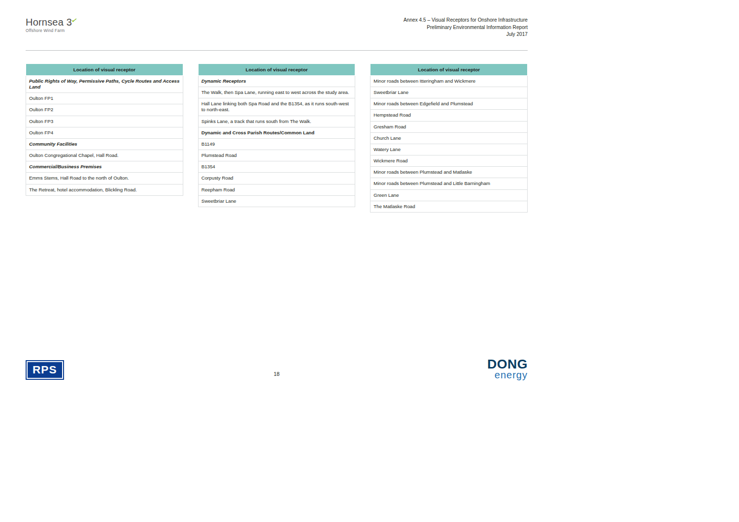Hornsea 3✓
Offshore Wind Farm
Annex 4.5 – Visual Receptors for Onshore Infrastructure
Preliminary Environmental Information Report
July 2017
| Location of visual receptor |
| --- |
| Public Rights of Way, Permissive Paths, Cycle Routes and Access Land |
| Oulton FP1 |
| Oulton FP2 |
| Oulton FP3 |
| Oulton FP4 |
| Community Facilities |
| Oulton Congregational Chapel, Hall Road. |
| Commercial/Business Premises |
| Emms Stems, Hall Road to the north of Oulton. |
| The Retreat, hotel accommodation, Blickling Road. |
| Location of visual receptor |
| --- |
| Dynamic Receptors |
| The Walk, then Spa Lane, running east to west across the study area. |
| Hall Lane linking both Spa Road and the B1354, as it runs south-west to north-east. |
| Spinks Lane, a track that runs south from The Walk. |
| Dynamic and Cross Parish Routes/Common Land |
| B1149 |
| Plumstead Road |
| B1354 |
| Corpusty Road |
| Reepham Road |
| Sweetbriar Lane |
| Location of visual receptor |
| --- |
| Minor roads between Itteringham and Wickmere |
| Sweetbriar Lane |
| Minor roads between Edgefield and Plumstead |
| Hempstead Road |
| Gresham Road |
| Church Lane |
| Watery Lane |
| Wickmere Road |
| Minor roads between Plumstead and Matlaske |
| Minor roads between Plumstead and Little Barningham |
| Green Lane |
| The Matlaske Road |
RPS
18
DONG
energy